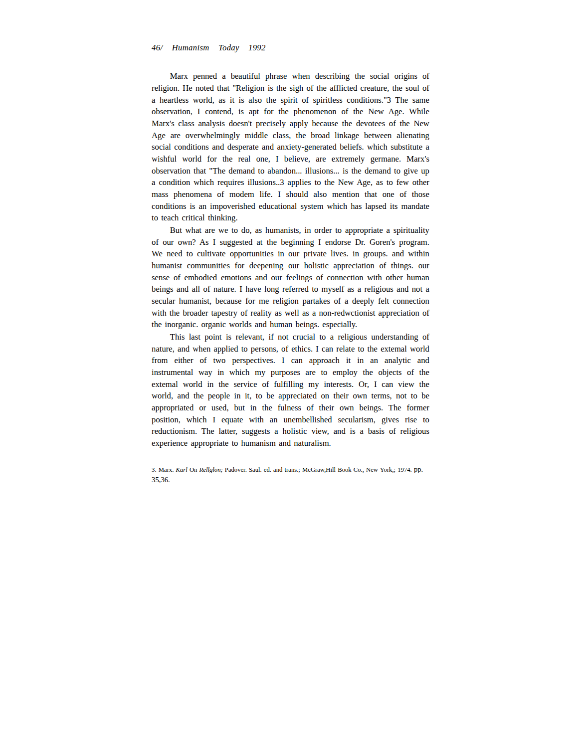46/ Humanism Today 1992
Marx penned a beautiful phrase when describing the social origins of religion. He noted that "Religion is the sigh of the afflicted creature, the soul of a heartless world, as it is also the spirit of spiritless conditions."3 The same observation, I contend, is apt for the phenomenon of the New Age. While Marx's class analysis doesn't precisely apply because the devotees of the New Age are overwhelmingly middle class, the broad linkage between alienating social conditions and desperate and anxiety-generated beliefs. which substitute a wishful world for the real one, I believe, are extremely germane. Marx's observation that "The demand to abandon... illusions... is the demand to give up a condition which requires illusions..3 applies to the New Age, as to few other mass phenomena of modem life. I should also mention that one of those conditions is an impoverished educational system which has lapsed its mandate to teach critical thinking.
But what are we to do, as humanists, in order to appropriate a spirituality of our own? As I suggested at the beginning I endorse Dr. Goren's program. We need to cultivate opportunities in our private lives. in groups. and within humanist communities for deepening our holistic appreciation of things. our sense of embodied emotions and our feelings of connection with other human beings and all of nature. I have long referred to myself as a religious and not a secular humanist, because for me religion partakes of a deeply felt connection with the broader tapestry of reality as well as a non-redwctionist appreciation of the inorganic. organic worlds and human beings. especially.
This last point is relevant, if not crucial to a religious understanding of nature, and when applied to persons, of ethics. I can relate to the extemal world from either of two perspectives. I can approach it in an analytic and instrumental way in which my purposes are to employ the objects of the extemal world in the service of fulfilling my interests. Or, I can view the world, and the people in it, to be appreciated on their own terms, not to be appropriated or used, but in the fulness of their own beings. The former position, which I equate with an unembellished secularism, gives rise to reductionism. The latter, suggests a holistic view, and is a basis of religious experience appropriate to humanism and naturalism.
3. Marx. Karl On Rellglon; Padover. Saul. ed. and trans.; McGraw,Hill Book Co., New York,; 1974. pp. 35,36.